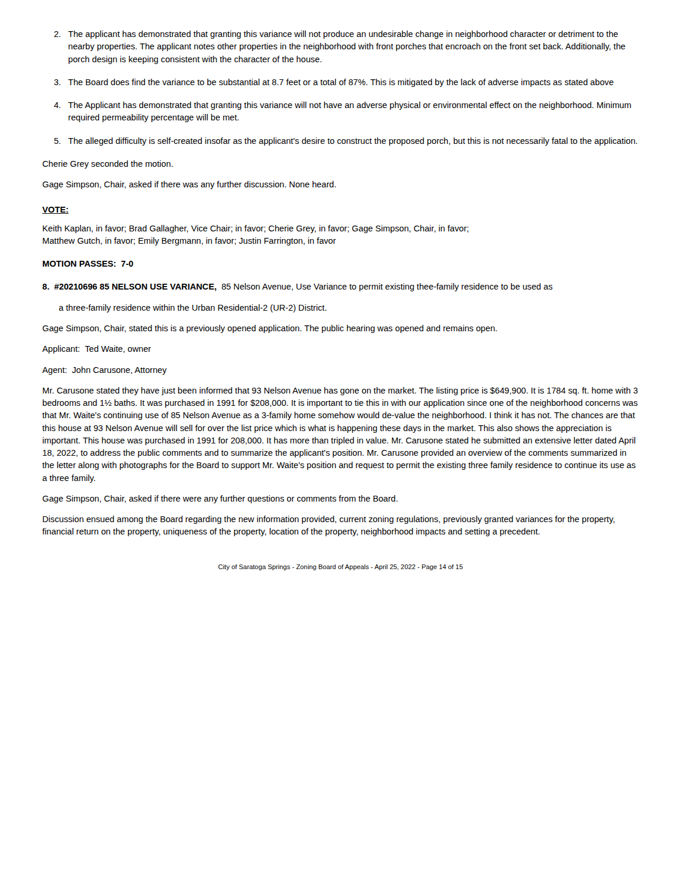The applicant has demonstrated that granting this variance will not produce an undesirable change in neighborhood character or detriment to the nearby properties. The applicant notes other properties in the neighborhood with front porches that encroach on the front set back. Additionally, the porch design is keeping consistent with the character of the house.
The Board does find the variance to be substantial at 8.7 feet or a total of 87%. This is mitigated by the lack of adverse impacts as stated above
The Applicant has demonstrated that granting this variance will not have an adverse physical or environmental effect on the neighborhood. Minimum required permeability percentage will be met.
The alleged difficulty is self-created insofar as the applicant's desire to construct the proposed porch, but this is not necessarily fatal to the application.
Cherie Grey seconded the motion.
Gage Simpson, Chair, asked if there was any further discussion. None heard.
VOTE:
Keith Kaplan, in favor; Brad Gallagher, Vice Chair; in favor; Cherie Grey, in favor; Gage Simpson, Chair, in favor;
Matthew Gutch, in favor; Emily Bergmann, in favor; Justin Farrington, in favor
MOTION PASSES: 7-0
8. #20210696 85 NELSON USE VARIANCE, 85 Nelson Avenue, Use Variance to permit existing thee-family residence to be used as
a three-family residence within the Urban Residential-2 (UR-2) District.
Gage Simpson, Chair, stated this is a previously opened application. The public hearing was opened and remains open.
Applicant: Ted Waite, owner
Agent: John Carusone, Attorney
Mr. Carusone stated they have just been informed that 93 Nelson Avenue has gone on the market. The listing price is $649,900. It is 1784 sq. ft. home with 3 bedrooms and 1½ baths. It was purchased in 1991 for $208,000. It is important to tie this in with our application since one of the neighborhood concerns was that Mr. Waite's continuing use of 85 Nelson Avenue as a 3-family home somehow would de-value the neighborhood. I think it has not. The chances are that this house at 93 Nelson Avenue will sell for over the list price which is what is happening these days in the market. This also shows the appreciation is important. This house was purchased in 1991 for 208,000. It has more than tripled in value. Mr. Carusone stated he submitted an extensive letter dated April 18, 2022, to address the public comments and to summarize the applicant's position. Mr. Carusone provided an overview of the comments summarized in the letter along with photographs for the Board to support Mr. Waite's position and request to permit the existing three family residence to continue its use as a three family.
Gage Simpson, Chair, asked if there were any further questions or comments from the Board.
Discussion ensued among the Board regarding the new information provided, current zoning regulations, previously granted variances for the property, financial return on the property, uniqueness of the property, location of the property, neighborhood impacts and setting a precedent.
City of Saratoga Springs - Zoning Board of Appeals - April 25, 2022 - Page 14 of 15